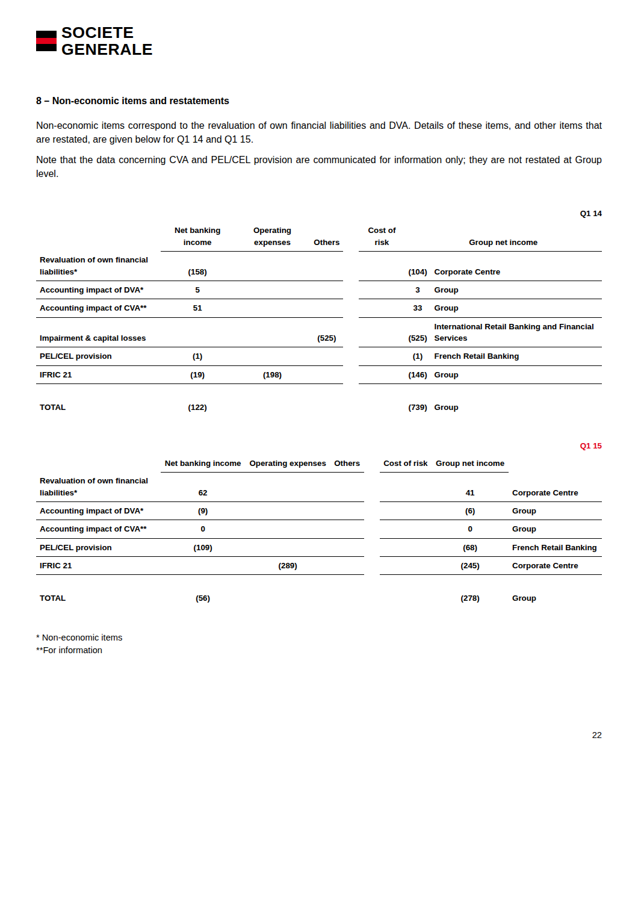SOCIETE
GENERALE
8 – Non-economic items and restatements
Non-economic items correspond to the revaluation of own financial liabilities and DVA. Details of these items, and other items that are restated, are given below for Q1 14 and Q1 15.
Note that the data concerning CVA and PEL/CEL provision are communicated for information only; they are not restated at Group level.
Q1 14
| | Net banking income | Operating expenses | Others | | Cost of risk | Group net income |
| --- | --- | --- | --- | --- | --- | --- |
| Revaluation of own financial liabilities* | (158) | | | | | (104) | Corporate Centre |
| Accounting impact of DVA* | 5 | | | | | 3 | Group |
| Accounting impact of CVA** | 51 | | | | | 33 | Group |
| Impairment & capital losses | | | (525) | | | (525) | International Retail Banking and Financial Services |
| PEL/CEL provision | (1) | | | | | (1) | French Retail Banking |
| IFRIC 21 | (19) | (198) | | | | (146) | Group |
| TOTAL | (122) | | | | | (739) | Group |
Q1 15
| | Net banking income | Operating expenses | Others | | Cost of risk | Group net income | |
| --- | --- | --- | --- | --- | --- | --- | --- |
| Revaluation of own financial liabilities* | 62 | | | | | 41 | Corporate Centre |
| Accounting impact of DVA* | (9) | | | | | (6) | Group |
| Accounting impact of CVA** | 0 | | | | | 0 | Group |
| PEL/CEL provision | (109) | | | | | (68) | French Retail Banking |
| IFRIC 21 | | (289) | | | | (245) | Corporate Centre |
| TOTAL | (56) | | | | | (278) | Group |
* Non-economic items
**For information
22